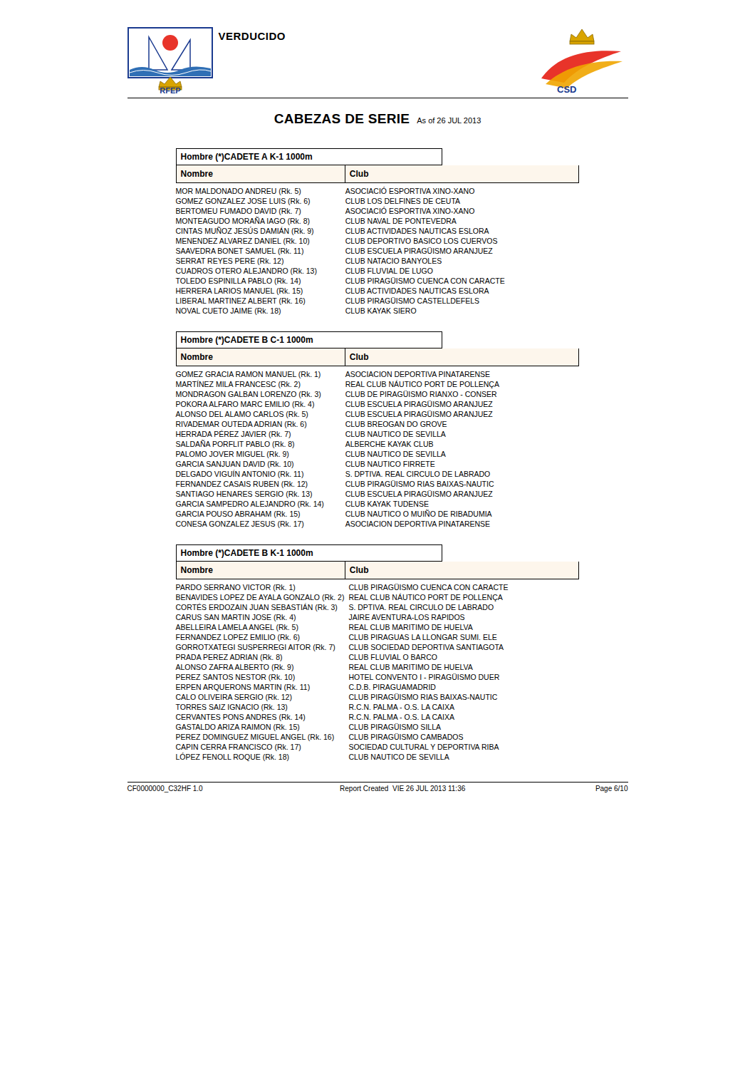RFEP
VERDUCIDO
CSD
CABEZAS DE SERIE As of 26 JUL 2013
Hombre (*)CADETE A K-1 1000m
Nombre
Club
| MOR MALDONADO ANDREU (Rk. 5) | ASOCIACIÓ ESPORTIVA XINO-XANO |
| GOMEZ GONZALEZ JOSE LUIS (Rk. 6) | CLUB LOS DELFINES DE CEUTA |
| BERTOMEU FUMADO DAVID (Rk. 7) | ASOCIACIÓ ESPORTIVA XINO-XANO |
| MONTEAGUDO MORAÑA IAGO (Rk. 8) | CLUB NAVAL DE PONTEVEDRA |
| CINTAS MUÑOZ JESÚS DAMIÁN (Rk. 9) | CLUB ACTIVIDADES NAUTICAS ESLORA |
| MENENDEZ ALVAREZ DANIEL (Rk. 10) | CLUB DEPORTIVO BASICO LOS CUERVOS |
| SAAVEDRA BONET SAMUEL (Rk. 11) | CLUB ESCUELA PIRAGÜISMO ARANJUEZ |
| SERRAT REYES PERE (Rk. 12) | CLUB NATACIO BANYOLES |
| CUADROS OTERO ALEJANDRO (Rk. 13) | CLUB FLUVIAL DE LUGO |
| TOLEDO ESPINILLA PABLO (Rk. 14) | CLUB PIRAGÜISMO CUENCA CON CARACTE |
| HERRERA LARIOS MANUEL (Rk. 15) | CLUB ACTIVIDADES NAUTICAS ESLORA |
| LIBERAL MARTINEZ ALBERT (Rk. 16) | CLUB PIRAGÜISMO CASTELLDEFELS |
| NOVAL CUETO JAIME (Rk. 18) | CLUB KAYAK SIERO |
Hombre (*)CADETE B C-1 1000m
Nombre
Club
| GOMEZ GRACIA RAMON MANUEL (Rk. 1) | ASOCIACION DEPORTIVA PINATARENSE |
| MARTÍNEZ MILA FRANCESC (Rk. 2) | REAL CLUB NÁUTICO PORT DE POLLENÇA |
| MONDRAGON GALBAN LORENZO (Rk. 3) | CLUB DE PIRAGÜISMO RIANXO - CONSER |
| POKORA ALFARO MARC EMILIO (Rk. 4) | CLUB ESCUELA PIRAGÜISMO ARANJUEZ |
| ALONSO DEL ALAMO CARLOS (Rk. 5) | CLUB ESCUELA PIRAGÜISMO ARANJUEZ |
| RIVADEMAR OUTEDA ADRIAN (Rk. 6) | CLUB BREOGAN DO GROVE |
| HERRADA PÉREZ JAVIER (Rk. 7) | CLUB NAUTICO DE SEVILLA |
| SALDAÑA PORFLIT PABLO (Rk. 8) | ALBERCHE KAYAK CLUB |
| PALOMO JOVER MIGUEL (Rk. 9) | CLUB NAUTICO DE SEVILLA |
| GARCIA SANJUAN DAVID (Rk. 10) | CLUB NAUTICO FIRRETE |
| DELGADO VIGUÍN ANTONIO (Rk. 11) | S. DPTIVA. REAL CIRCULO DE LABRADO |
| FERNANDEZ CASAIS RUBEN (Rk. 12) | CLUB PIRAGÜISMO RIAS BAIXAS-NAUTIC |
| SANTIAGO HENARES SERGIO (Rk. 13) | CLUB ESCUELA PIRAGÜISMO ARANJUEZ |
| GARCIA SAMPEDRO ALEJANDRO (Rk. 14) | CLUB KAYAK TUDENSE |
| GARCIA POUSO ABRAHAM (Rk. 15) | CLUB NAUTICO O MUIÑO DE RIBADUMIA |
| CONESA GONZALEZ JESUS (Rk. 17) | ASOCIACION DEPORTIVA PINATARENSE |
Hombre (*)CADETE B K-1 1000m
Nombre
Club
| PARDO SERRANO VICTOR (Rk. 1) | CLUB PIRAGÜISMO CUENCA CON CARACTE |
| BENAVIDES LOPEZ DE AYALA GONZALO (Rk. 2) | REAL CLUB NÁUTICO PORT DE POLLENÇA |
| CORTÉS ERDOZAIN JUAN SEBASTIÁN (Rk. 3) | S. DPTIVA. REAL CIRCULO DE LABRADO |
| CARUS SAN MARTIN JOSE (Rk. 4) | JAIRE AVENTURA-LOS RAPIDOS |
| ABELLEIRA LAMELA ANGEL (Rk. 5) | REAL CLUB MARITIMO DE HUELVA |
| FERNANDEZ LOPEZ EMILIO (Rk. 6) | CLUB PIRAGUAS LA LLONGAR SUMI. ELE |
| GORROTXATEGI SUSPERREGI AITOR (Rk. 7) | CLUB SOCIEDAD DEPORTIVA SANTIAGOTA |
| PRADA PEREZ ADRIAN (Rk. 8) | CLUB FLUVIAL O BARCO |
| ALONSO ZAFRA ALBERTO (Rk. 9) | REAL CLUB MARITIMO DE HUELVA |
| PEREZ SANTOS NESTOR (Rk. 10) | HOTEL CONVENTO I - PIRAGÜISMO DUER |
| ERPEN ARQUERONS MARTIN (Rk. 11) | C.D.B. PIRAGUAMADRID |
| CALO OLIVEIRA SERGIO (Rk. 12) | CLUB PIRAGÜISMO RIAS BAIXAS-NAUTIC |
| TORRES SAIZ IGNACIO (Rk. 13) | R.C.N. PALMA - O.S. LA CAIXA |
| CERVANTES PONS ANDRES (Rk. 14) | R.C.N. PALMA - O.S. LA CAIXA |
| GASTALDO ARIZA RAIMON (Rk. 15) | CLUB PIRAGÜISMO SILLA |
| PEREZ DOMINGUEZ MIGUEL ANGEL (Rk. 16) | CLUB PIRAGÜISMO CAMBADOS |
| CAPIN CERRA FRANCISCO (Rk. 17) | SOCIEDAD CULTURAL Y DEPORTIVA RIBA |
| LÓPEZ FENOLL ROQUE (Rk. 18) | CLUB NAUTICO DE SEVILLA |
CF0000000_C32HF 1.0
Report Created VIE 26 JUL 2013 11:36
Page 6/10